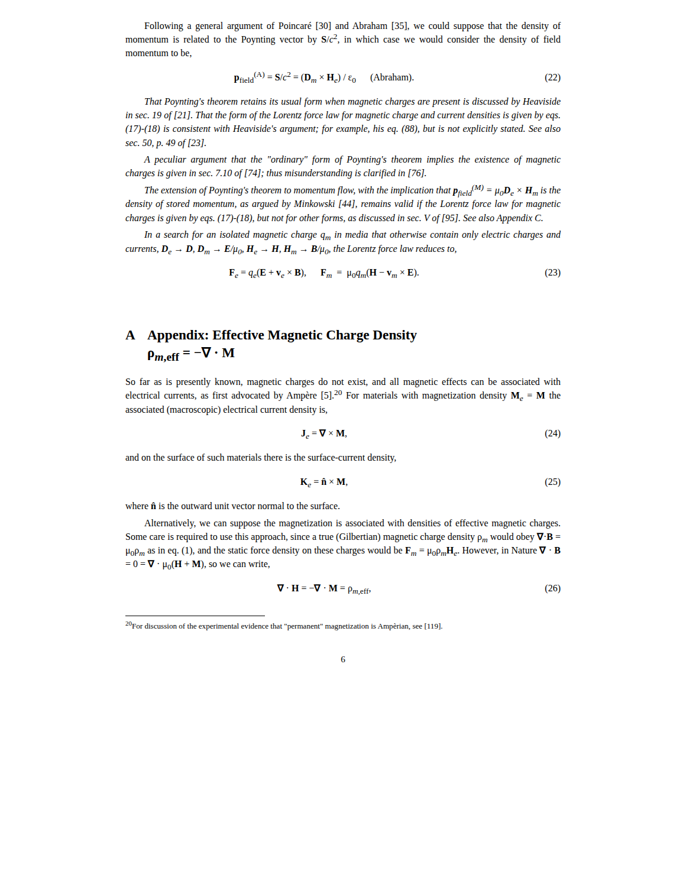Following a general argument of Poincaré [30] and Abraham [35], we could suppose that the density of momentum is related to the Poynting vector by S/c2, in which case we would consider the density of field momentum to be,
pfield(A) = S/c2 = (Dm × He) / ε0 (Abraham).
(22)
That Poynting's theorem retains its usual form when magnetic charges are present is discussed by Heaviside in sec. 19 of [21]. That the form of the Lorentz force law for magnetic charge and current densities is given by eqs. (17)-(18) is consistent with Heaviside's argument; for example, his eq. (88), but is not explicitly stated. See also sec. 50, p. 49 of [23].
A peculiar argument that the "ordinary" form of Poynting's theorem implies the existence of magnetic charges is given in sec. 7.10 of [74]; thus misunderstanding is clarified in [76].
The extension of Poynting's theorem to momentum flow, with the implication that pfield(M) = μ0De × Hm is the density of stored momentum, as argued by Minkowski [44], remains valid if the Lorentz force law for magnetic charges is given by eqs. (17)-(18), but not for other forms, as discussed in sec. V of [95]. See also Appendix C.
In a search for an isolated magnetic charge qm in media that otherwise contain only electric charges and currents, De → D, Dm → E/μ0, He → H, Hm → B/μ0, the Lorentz force law reduces to,
Fe = qe(E + ve × B), Fm = μ0qm(H − vm × E).
(23)
AAppendix: Effective Magnetic Charge Densityρm,eff = −∇ · M
So far as is presently known, magnetic charges do not exist, and all magnetic effects can be associated with electrical currents, as first advocated by Ampère [5].20 For materials with magnetization density Me = M the associated (macroscopic) electrical current density is,
Je = ∇ × M,
(24)
and on the surface of such materials there is the surface-current density,
Ke = n̂ × M,
(25)
where n̂ is the outward unit vector normal to the surface.
Alternatively, we can suppose the magnetization is associated with densities of effective magnetic charges. Some care is required to use this approach, since a true (Gilbertian) magnetic charge density ρm would obey ∇·B = μ0ρm as in eq. (1), and the static force density on these charges would be Fm = μ0ρmHe. However, in Nature ∇ · B = 0 = ∇ · μ0(H + M), so we can write,
∇ · H = −∇ · M = ρm,eff,
(26)
20For discussion of the experimental evidence that "permanent" magnetization is Ampèrian, see [119].
6